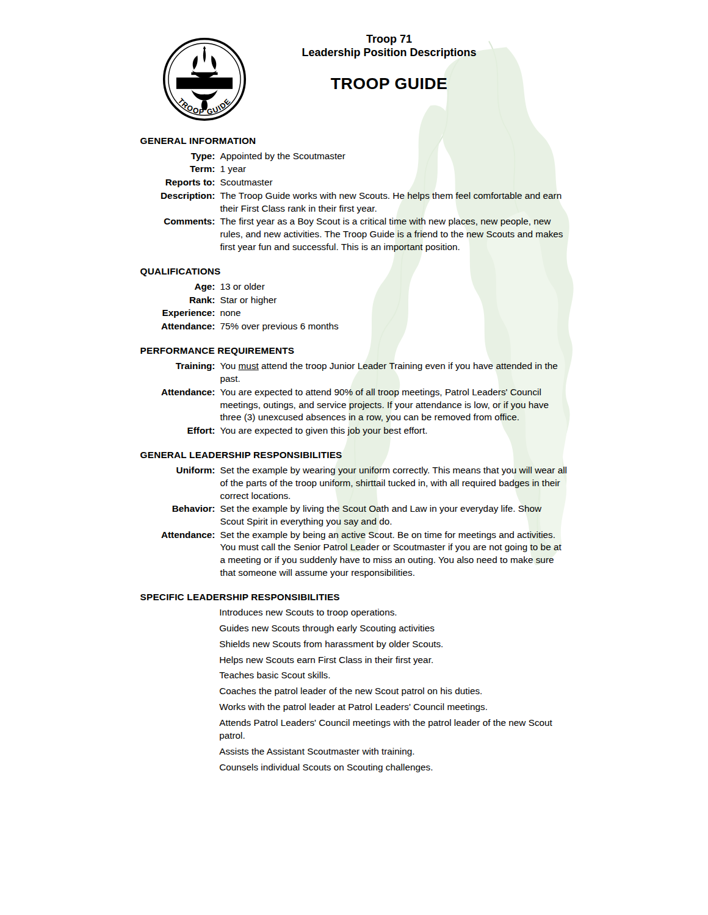TROOP GUIDE
Troop 71
Leadership Position Descriptions
TROOP GUIDE
General Information
| Type: | Appointed by the Scoutmaster |
| Term: | 1 year |
| Reports to: | Scoutmaster |
| Description: | The Troop Guide works with new Scouts. He helps them feel comfortable and earn their First Class rank in their first year. |
| Comments: | The first year as a Boy Scout is a critical time with new places, new people, new rules, and new activities. The Troop Guide is a friend to the new Scouts and makes first year fun and successful. This is an important position. |
Qualifications
| Age: | 13 or older |
| Rank: | Star or higher |
| Experience: | none |
| Attendance: | 75% over previous 6 months |
Performance Requirements
| Training: | You must attend the troop Junior Leader Training even if you have attended in the past. |
| Attendance: | You are expected to attend 90% of all troop meetings, Patrol Leaders' Council meetings, outings, and service projects. If your attendance is low, or if you have three (3) unexcused absences in a row, you can be removed from office. |
| Effort: | You are expected to given this job your best effort. |
General Leadership Responsibilities
| Uniform: | Set the example by wearing your uniform correctly. This means that you will wear all of the parts of the troop uniform, shirttail tucked in, with all required badges in their correct locations. |
| Behavior: | Set the example by living the Scout Oath and Law in your everyday life. Show Scout Spirit in everything you say and do. |
| Attendance: | Set the example by being an active Scout. Be on time for meetings and activities. You must call the Senior Patrol Leader or Scoutmaster if you are not going to be at a meeting or if you suddenly have to miss an outing. You also need to make sure that someone will assume your responsibilities. |
Specific Leadership Responsibilities
Introduces new Scouts to troop operations.
Guides new Scouts through early Scouting activities
Shields new Scouts from harassment by older Scouts.
Helps new Scouts earn First Class in their first year.
Teaches basic Scout skills.
Coaches the patrol leader of the new Scout patrol on his duties.
Works with the patrol leader at Patrol Leaders' Council meetings.
Attends Patrol Leaders' Council meetings with the patrol leader of the new Scout patrol.
Assists the Assistant Scoutmaster with training.
Counsels individual Scouts on Scouting challenges.